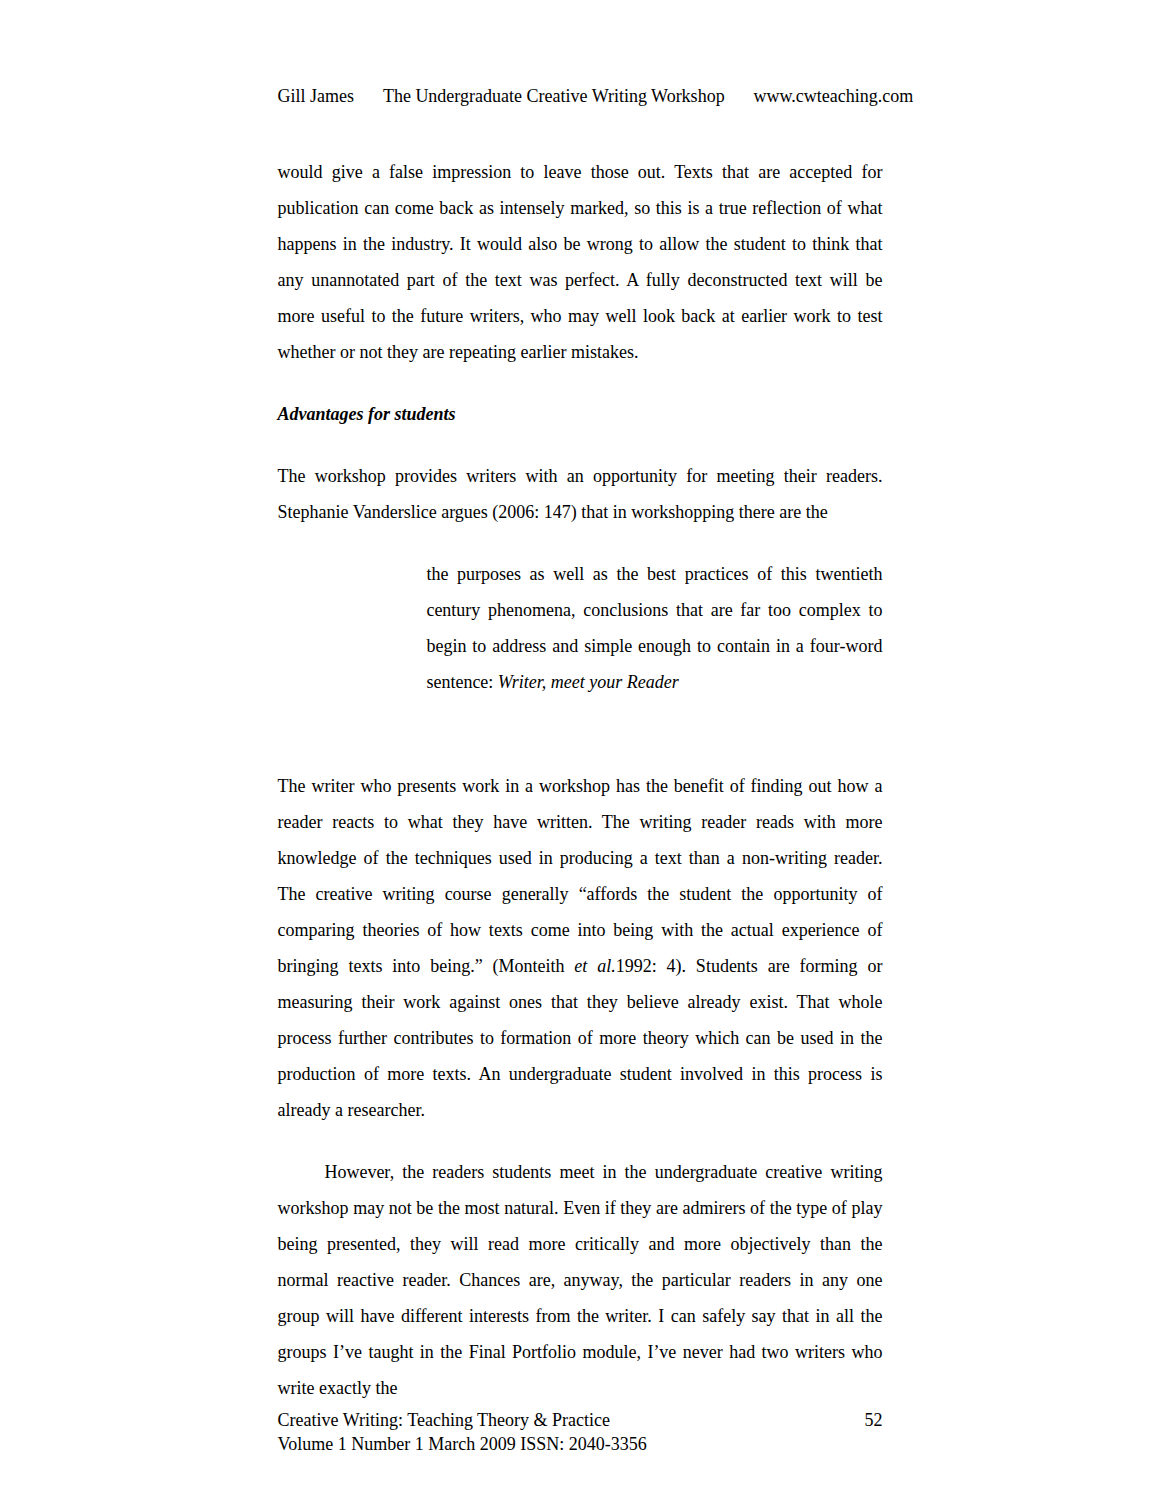Gill James The Undergraduate Creative Writing Workshop www.cwteaching.com
would give a false impression to leave those out. Texts that are accepted for publication can come back as intensely marked, so this is a true reflection of what happens in the industry. It would also be wrong to allow the student to think that any unannotated part of the text was perfect. A fully deconstructed text will be more useful to the future writers, who may well look back at earlier work to test whether or not they are repeating earlier mistakes.
Advantages for students
The workshop provides writers with an opportunity for meeting their readers. Stephanie Vanderslice argues (2006: 147) that in workshopping there are the
the purposes as well as the best practices of this twentieth century phenomena, conclusions that are far too complex to begin to address and simple enough to contain in a four-word sentence: Writer, meet your Reader
The writer who presents work in a workshop has the benefit of finding out how a reader reacts to what they have written. The writing reader reads with more knowledge of the techniques used in producing a text than a non-writing reader. The creative writing course generally “affords the student the opportunity of comparing theories of how texts come into being with the actual experience of bringing texts into being.” (Monteith et al. 1992: 4). Students are forming or measuring their work against ones that they believe already exist. That whole process further contributes to formation of more theory which can be used in the production of more texts. An undergraduate student involved in this process is already a researcher.
However, the readers students meet in the undergraduate creative writing workshop may not be the most natural. Even if they are admirers of the type of play being presented, they will read more critically and more objectively than the normal reactive reader. Chances are, anyway, the particular readers in any one group will have different interests from the writer. I can safely say that in all the groups I’ve taught in the Final Portfolio module, I’ve never had two writers who write exactly the
Creative Writing: Teaching Theory & Practice
Volume 1 Number 1 March 2009 ISSN: 2040-3356
52